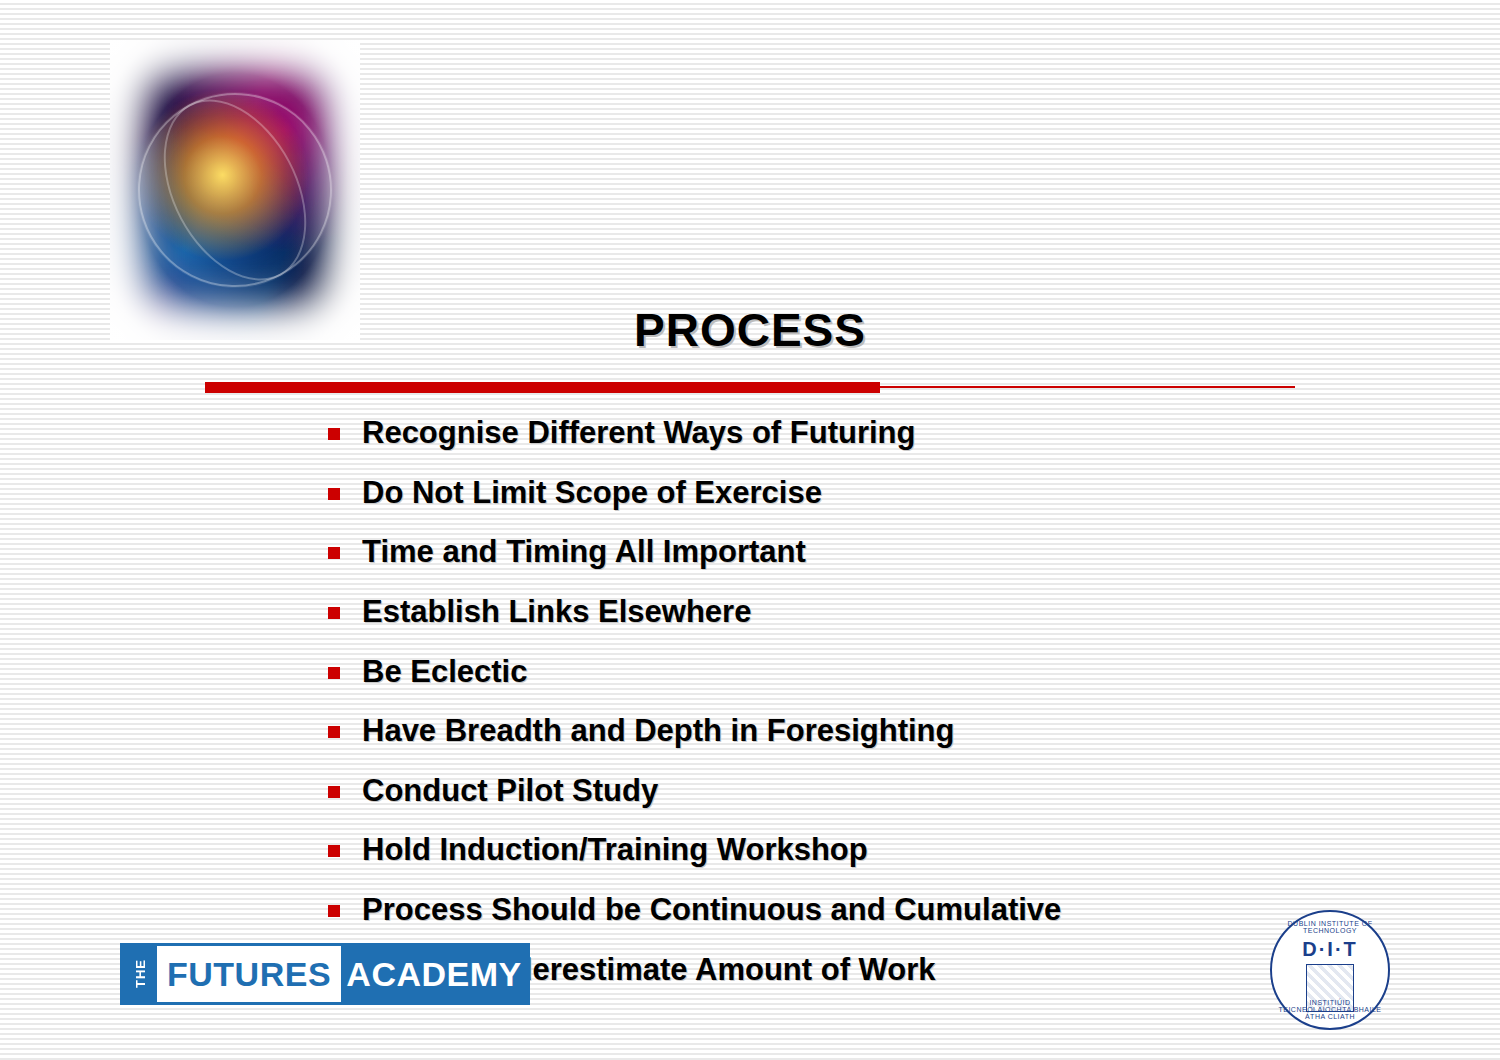PROCESS
Recognise Different Ways of Futuring
Do Not Limit Scope of Exercise
Time and Timing All Important
Establish Links Elsewhere
Be Eclectic
Have Breadth and Depth in Foresighting
Conduct Pilot Study
Hold Induction/Training Workshop
Process Should be Continuous and Cumulative
Do Not Underestimate Amount of Work
THE
FUTURES
ACADEMY
DUBLIN INSTITUTE OF TECHNOLOGY
D·I·T
INSTITIÚID TEICNEOLAÍOCHTA BHAILE ÁTHA CLIATH